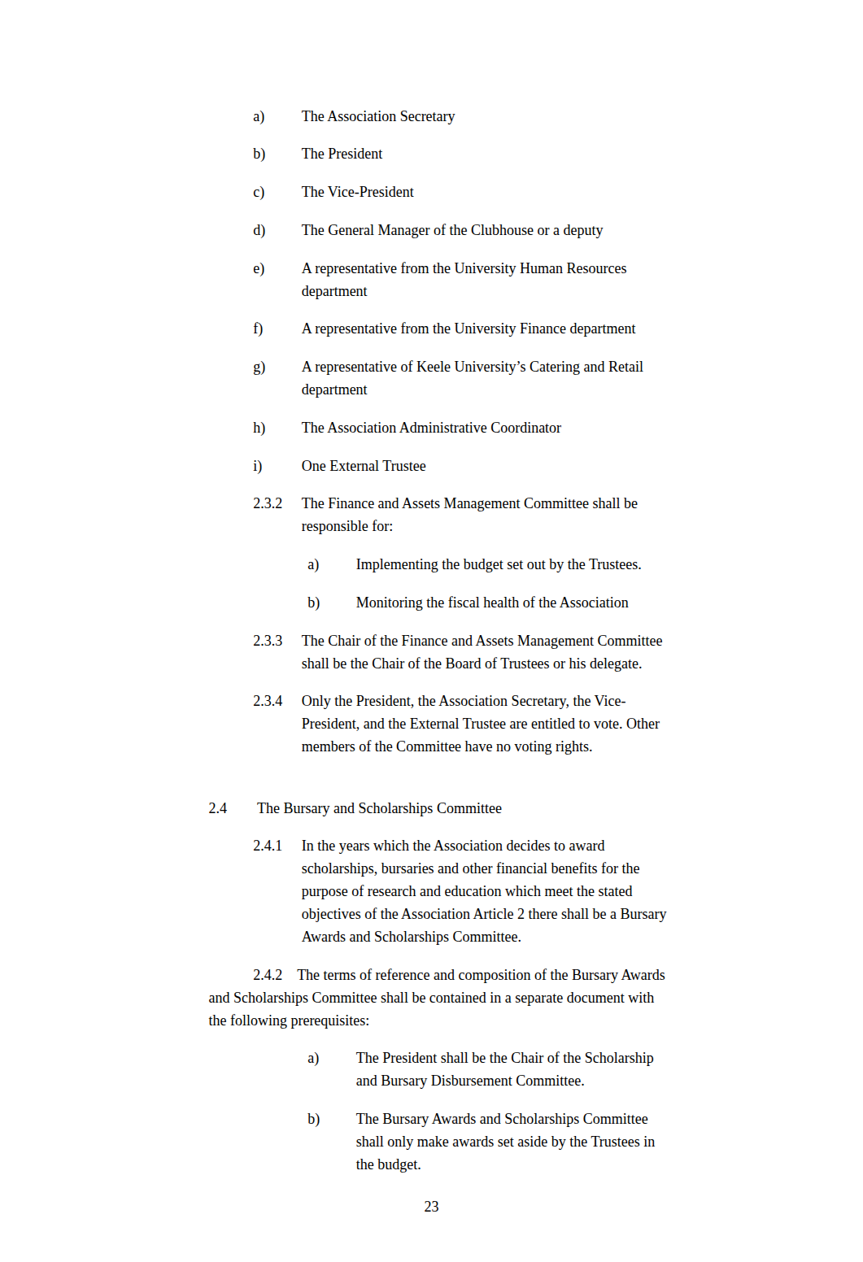a) The Association Secretary
b) The President
c) The Vice-President
d) The General Manager of the Clubhouse or a deputy
e) A representative from the University Human Resources department
f) A representative from the University Finance department
g) A representative of Keele University’s Catering and Retail department
h) The Association Administrative Coordinator
i) One External Trustee
2.3.2 The Finance and Assets Management Committee shall be responsible for:
a) Implementing the budget set out by the Trustees.
b) Monitoring the fiscal health of the Association
2.3.3 The Chair of the Finance and Assets Management Committee shall be the Chair of the Board of Trustees or his delegate.
2.3.4 Only the President, the Association Secretary, the Vice-President, and the External Trustee are entitled to vote. Other members of the Committee have no voting rights.
2.4 The Bursary and Scholarships Committee
2.4.1 In the years which the Association decides to award scholarships, bursaries and other financial benefits for the purpose of research and education which meet the stated objectives of the Association Article 2 there shall be a Bursary Awards and Scholarships Committee.
2.4.2 The terms of reference and composition of the Bursary Awards and Scholarships Committee shall be contained in a separate document with the following prerequisites:
a) The President shall be the Chair of the Scholarship and Bursary Disbursement Committee.
b) The Bursary Awards and Scholarships Committee shall only make awards set aside by the Trustees in the budget.
23